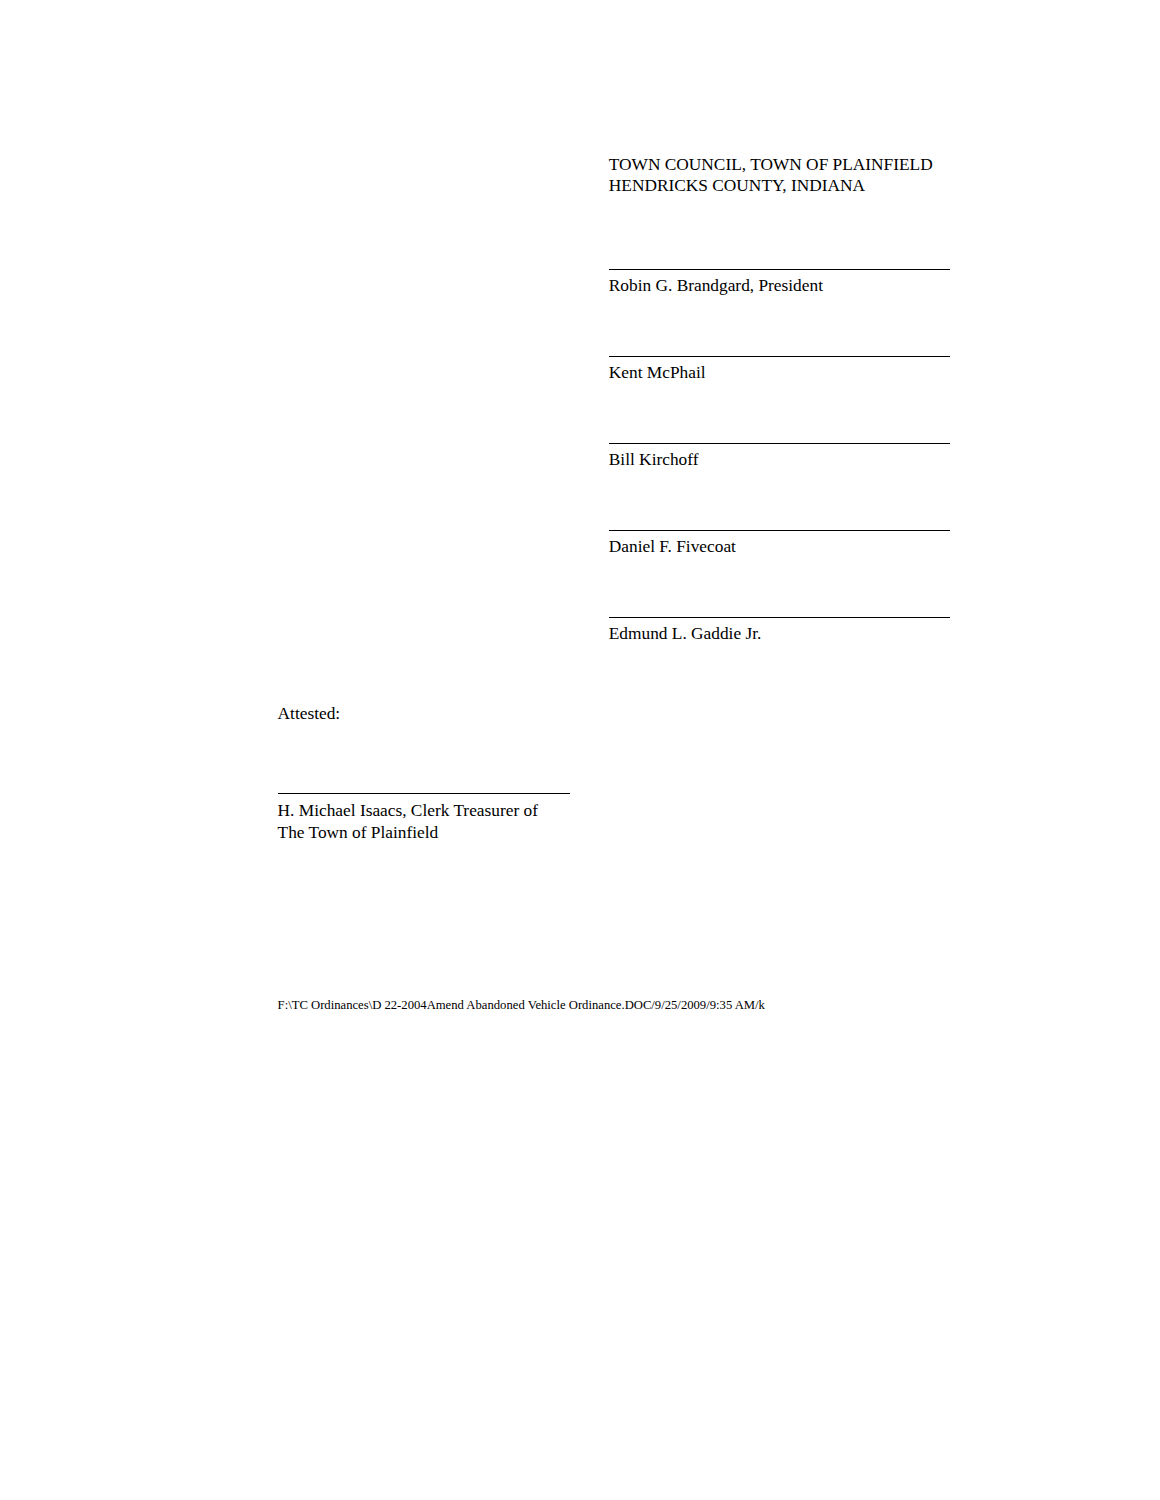TOWN COUNCIL, TOWN OF PLAINFIELD
HENDRICKS COUNTY, INDIANA
Robin G. Brandgard, President
Kent McPhail
Bill Kirchoff
Daniel F. Fivecoat
Edmund L. Gaddie Jr.
Attested:
H. Michael Isaacs, Clerk Treasurer of
The Town of Plainfield
F:\TC Ordinances\D 22-2004Amend Abandoned Vehicle Ordinance.DOC/9/25/2009/9:35 AM/k